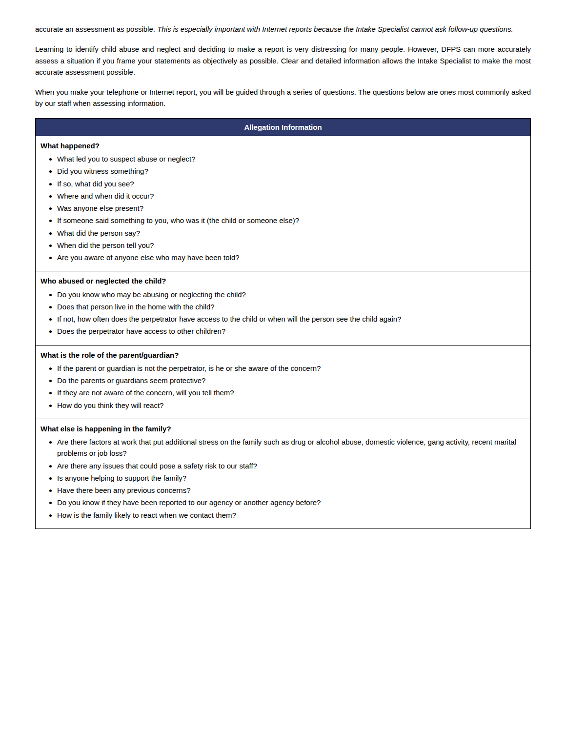accurate an assessment as possible. This is especially important with Internet reports because the Intake Specialist cannot ask follow-up questions.
Learning to identify child abuse and neglect and deciding to make a report is very distressing for many people. However, DFPS can more accurately assess a situation if you frame your statements as objectively as possible. Clear and detailed information allows the Intake Specialist to make the most accurate assessment possible.
When you make your telephone or Internet report, you will be guided through a series of questions. The questions below are ones most commonly asked by our staff when assessing information.
| Allegation Information |
| --- |
| What happened? What led you to suspect abuse or neglect? Did you witness something? If so, what did you see? Where and when did it occur? Was anyone else present? If someone said something to you, who was it (the child or someone else)? What did the person say? When did the person tell you? Are you aware of anyone else who may have been told? |
| Who abused or neglected the child? Do you know who may be abusing or neglecting the child? Does that person live in the home with the child? If not, how often does the perpetrator have access to the child or when will the person see the child again? Does the perpetrator have access to other children? |
| What is the role of the parent/guardian? If the parent or guardian is not the perpetrator, is he or she aware of the concern? Do the parents or guardians seem protective? If they are not aware of the concern, will you tell them? How do you think they will react? |
| What else is happening in the family? Are there factors at work that put additional stress on the family such as drug or alcohol abuse, domestic violence, gang activity, recent marital problems or job loss? Are there any issues that could pose a safety risk to our staff? Is anyone helping to support the family? Have there been any previous concerns? Do you know if they have been reported to our agency or another agency before? How is the family likely to react when we contact them? |